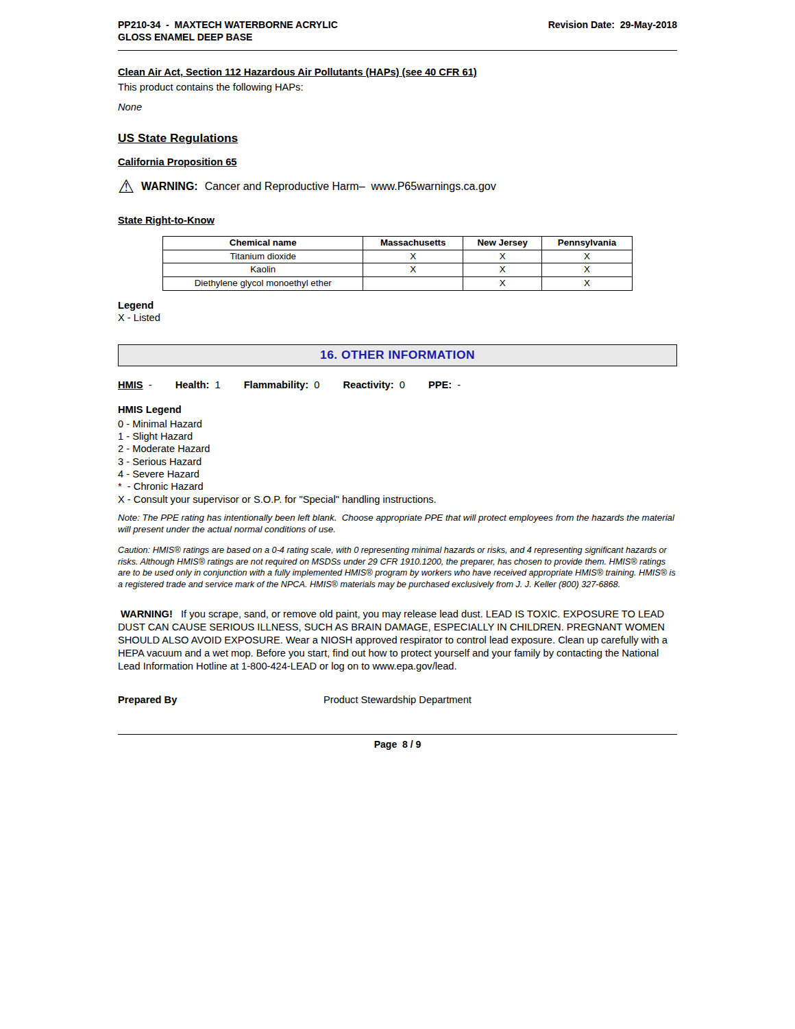PP210-34 - MAXTECH WATERBORNE ACRYLIC
GLOSS ENAMEL DEEP BASE
Revision Date: 29-May-2018
Clean Air Act, Section 112 Hazardous Air Pollutants (HAPs) (see 40 CFR 61)
This product contains the following HAPs:
None
US State Regulations
California Proposition 65
⚠ WARNING: Cancer and Reproductive Harm– www.P65warnings.ca.gov
State Right-to-Know
| Chemical name | Massachusetts | New Jersey | Pennsylvania |
| --- | --- | --- | --- |
| Titanium dioxide | X | X | X |
| Kaolin | X | X | X |
| Diethylene glycol monoethyl ether | | X | X |
Legend
X - Listed
16. OTHER INFORMATION
HMIS - Health: 1 Flammability: 0 Reactivity: 0 PPE: -
HMIS Legend
0 - Minimal Hazard
1 - Slight Hazard
2 - Moderate Hazard
3 - Serious Hazard
4 - Severe Hazard
* - Chronic Hazard
X - Consult your supervisor or S.O.P. for "Special" handling instructions.
Note: The PPE rating has intentionally been left blank. Choose appropriate PPE that will protect employees from the hazards the material will present under the actual normal conditions of use.
Caution: HMIS® ratings are based on a 0-4 rating scale, with 0 representing minimal hazards or risks, and 4 representing significant hazards or risks. Although HMIS® ratings are not required on MSDSs under 29 CFR 1910.1200, the preparer, has chosen to provide them. HMIS® ratings are to be used only in conjunction with a fully implemented HMIS® program by workers who have received appropriate HMIS® training. HMIS® is a registered trade and service mark of the NPCA. HMIS® materials may be purchased exclusively from J. J. Keller (800) 327-6868.
WARNING! If you scrape, sand, or remove old paint, you may release lead dust. LEAD IS TOXIC. EXPOSURE TO LEAD DUST CAN CAUSE SERIOUS ILLNESS, SUCH AS BRAIN DAMAGE, ESPECIALLY IN CHILDREN. PREGNANT WOMEN SHOULD ALSO AVOID EXPOSURE. Wear a NIOSH approved respirator to control lead exposure. Clean up carefully with a HEPA vacuum and a wet mop. Before you start, find out how to protect yourself and your family by contacting the National Lead Information Hotline at 1-800-424-LEAD or log on to www.epa.gov/lead.
Prepared By
Product Stewardship Department
Page 8 / 9